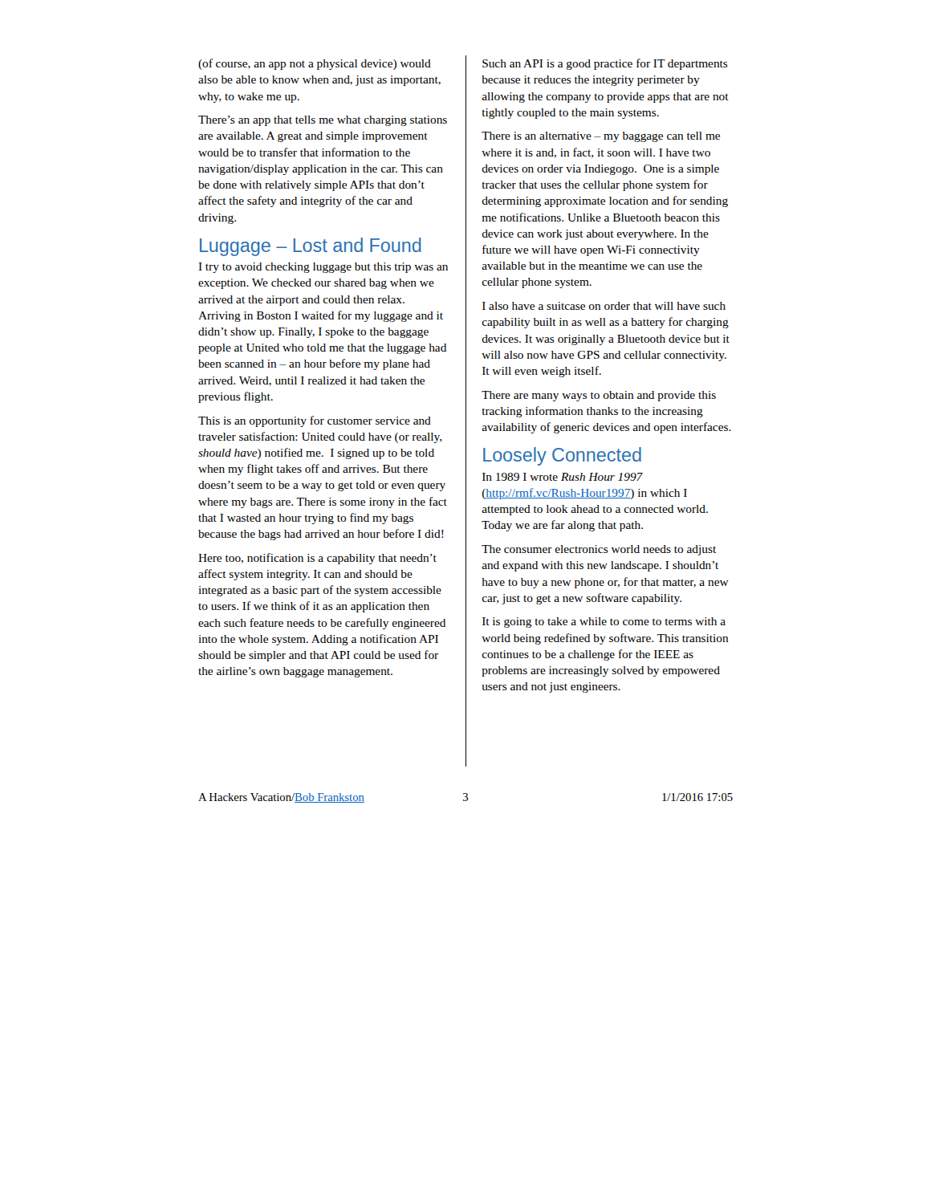(of course, an app not a physical device) would also be able to know when and, just as important, why, to wake me up.
There’s an app that tells me what charging stations are available. A great and simple improvement would be to transfer that information to the navigation/display application in the car. This can be done with relatively simple APIs that don’t affect the safety and integrity of the car and driving.
Luggage – Lost and Found
I try to avoid checking luggage but this trip was an exception. We checked our shared bag when we arrived at the airport and could then relax. Arriving in Boston I waited for my luggage and it didn’t show up. Finally, I spoke to the baggage people at United who told me that the luggage had been scanned in – an hour before my plane had arrived. Weird, until I realized it had taken the previous flight.
This is an opportunity for customer service and traveler satisfaction: United could have (or really, should have) notified me. I signed up to be told when my flight takes off and arrives. But there doesn’t seem to be a way to get told or even query where my bags are. There is some irony in the fact that I wasted an hour trying to find my bags because the bags had arrived an hour before I did!
Here too, notification is a capability that needn’t affect system integrity. It can and should be integrated as a basic part of the system accessible to users. If we think of it as an application then each such feature needs to be carefully engineered into the whole system. Adding a notification API should be simpler and that API could be used for the airline’s own baggage management.
Such an API is a good practice for IT departments because it reduces the integrity perimeter by allowing the company to provide apps that are not tightly coupled to the main systems.
There is an alternative – my baggage can tell me where it is and, in fact, it soon will. I have two devices on order via Indiegogo. One is a simple tracker that uses the cellular phone system for determining approximate location and for sending me notifications. Unlike a Bluetooth beacon this device can work just about everywhere. In the future we will have open Wi-Fi connectivity available but in the meantime we can use the cellular phone system.
I also have a suitcase on order that will have such capability built in as well as a battery for charging devices. It was originally a Bluetooth device but it will also now have GPS and cellular connectivity. It will even weigh itself.
There are many ways to obtain and provide this tracking information thanks to the increasing availability of generic devices and open interfaces.
Loosely Connected
In 1989 I wrote Rush Hour 1997 (http://rmf.vc/Rush-Hour1997) in which I attempted to look ahead to a connected world. Today we are far along that path.
The consumer electronics world needs to adjust and expand with this new landscape. I shouldn’t have to buy a new phone or, for that matter, a new car, just to get a new software capability.
It is going to take a while to come to terms with a world being redefined by software. This transition continues to be a challenge for the IEEE as problems are increasingly solved by empowered users and not just engineers.
A Hackers Vacation/Bob Frankston
3
1/1/2016 17:05